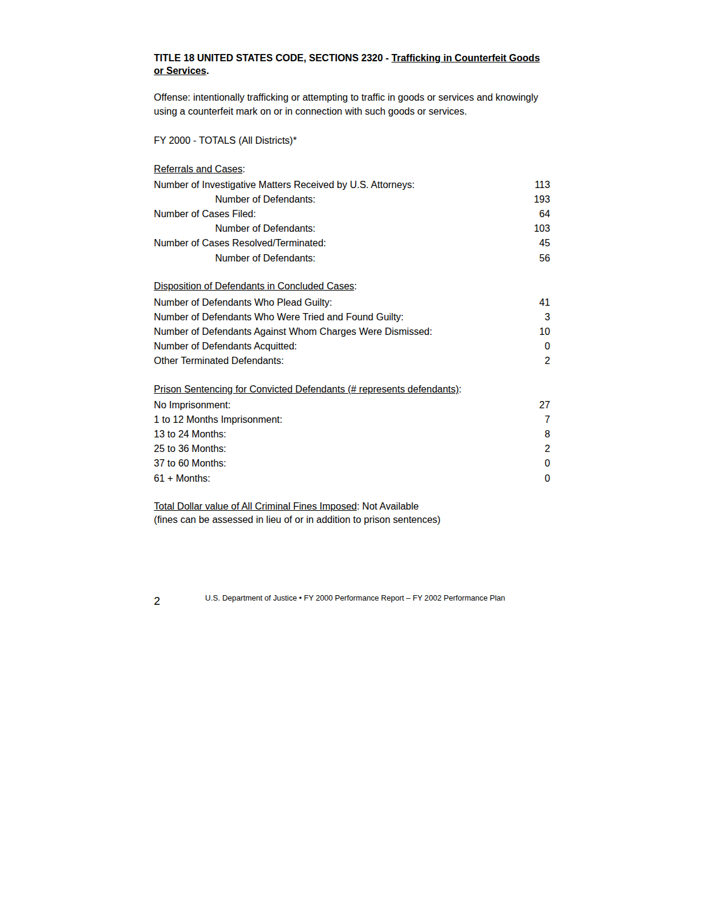TITLE 18 UNITED STATES CODE, SECTIONS 2320 - Trafficking in Counterfeit Goods or Services.
Offense: intentionally trafficking or attempting to traffic in goods or services and knowingly using a counterfeit mark on or in connection with such goods or services.
FY 2000 - TOTALS (All Districts)*
Referrals and Cases
:
| Number of Investigative Matters Received by U.S. Attorneys: | 113 |
| Number of Defendants: | 193 |
| Number of Cases Filed: | 64 |
| Number of Defendants: | 103 |
| Number of Cases Resolved/Terminated: | 45 |
| Number of Defendants: | 56 |
Disposition of Defendants in Concluded Cases
:
| Number of Defendants Who Plead Guilty: | 41 |
| Number of Defendants Who Were Tried and Found Guilty: | 3 |
| Number of Defendants Against Whom Charges Were Dismissed: | 10 |
| Number of Defendants Acquitted: | 0 |
| Other Terminated Defendants: | 2 |
Prison Sentencing for Convicted Defendants (# represents defendants)
:
| No Imprisonment: | 27 |
| 1 to 12 Months Imprisonment: | 7 |
| 13 to 24 Months: | 8 |
| 25 to 36 Months: | 2 |
| 37 to 60 Months: | 0 |
| 61 + Months: | 0 |
Total Dollar value of All Criminal Fines Imposed: Not Available
(fines can be assessed in lieu of or in addition to prison sentences)
2
U.S. Department of Justice • FY 2000 Performance Report – FY 2002 Performance Plan